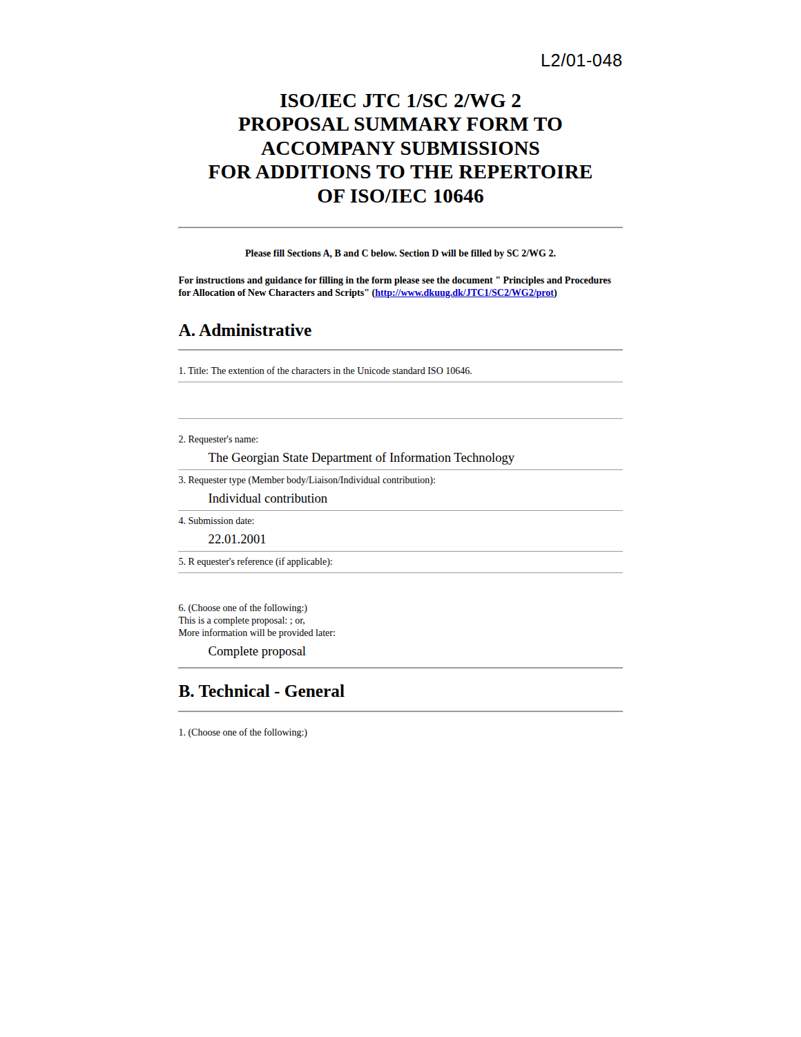L2/01-048
ISO/IEC JTC 1/SC 2/WG 2
PROPOSAL SUMMARY FORM TO
ACCOMPANY SUBMISSIONS
FOR ADDITIONS TO THE REPERTOIRE
OF ISO/IEC 10646
Please fill Sections A, B and C below. Section D will be filled by SC 2/WG 2.
For instructions and guidance for filling in the form please see the document " Principles and Procedures for Allocation of New Characters and Scripts" (http://www.dkuug.dk/JTC1/SC2/WG2/prot)
A. Administrative
1. Title: The extention of the characters in the Unicode standard ISO 10646.
2. Requester's name:
The Georgian State Department of Information Technology
3. Requester type (Member body/Liaison/Individual contribution):
Individual contribution
4. Submission date:
22.01.2001
5. R equester's reference (if applicable):
6. (Choose one of the following:)
This is a complete proposal: ; or,
More information will be provided later:
Complete proposal
B. Technical - General
1. (Choose one of the following:)